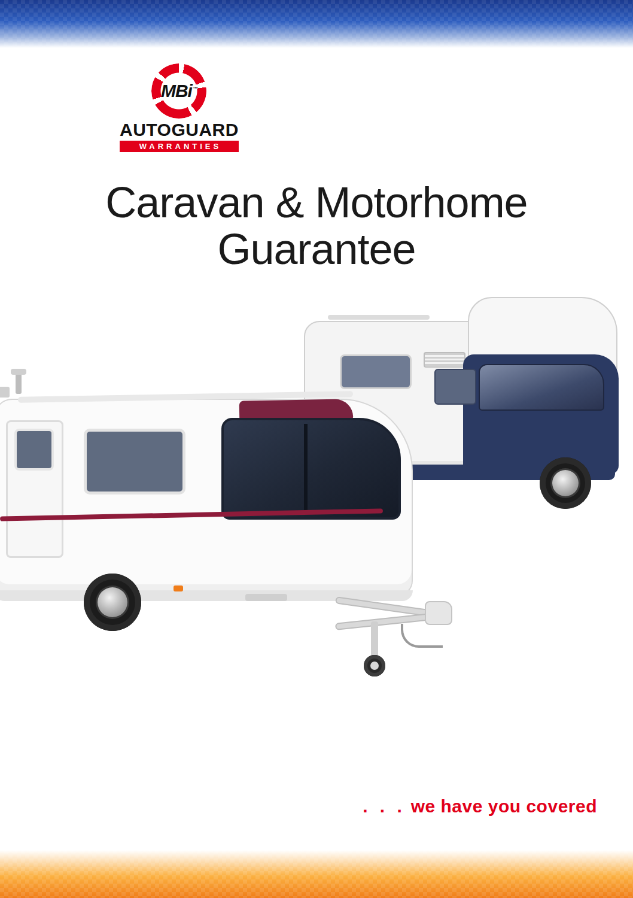MBi™
AUTOGUARD
WARRANTIES
Caravan & Motorhome
Guarantee
. . . we have you covered